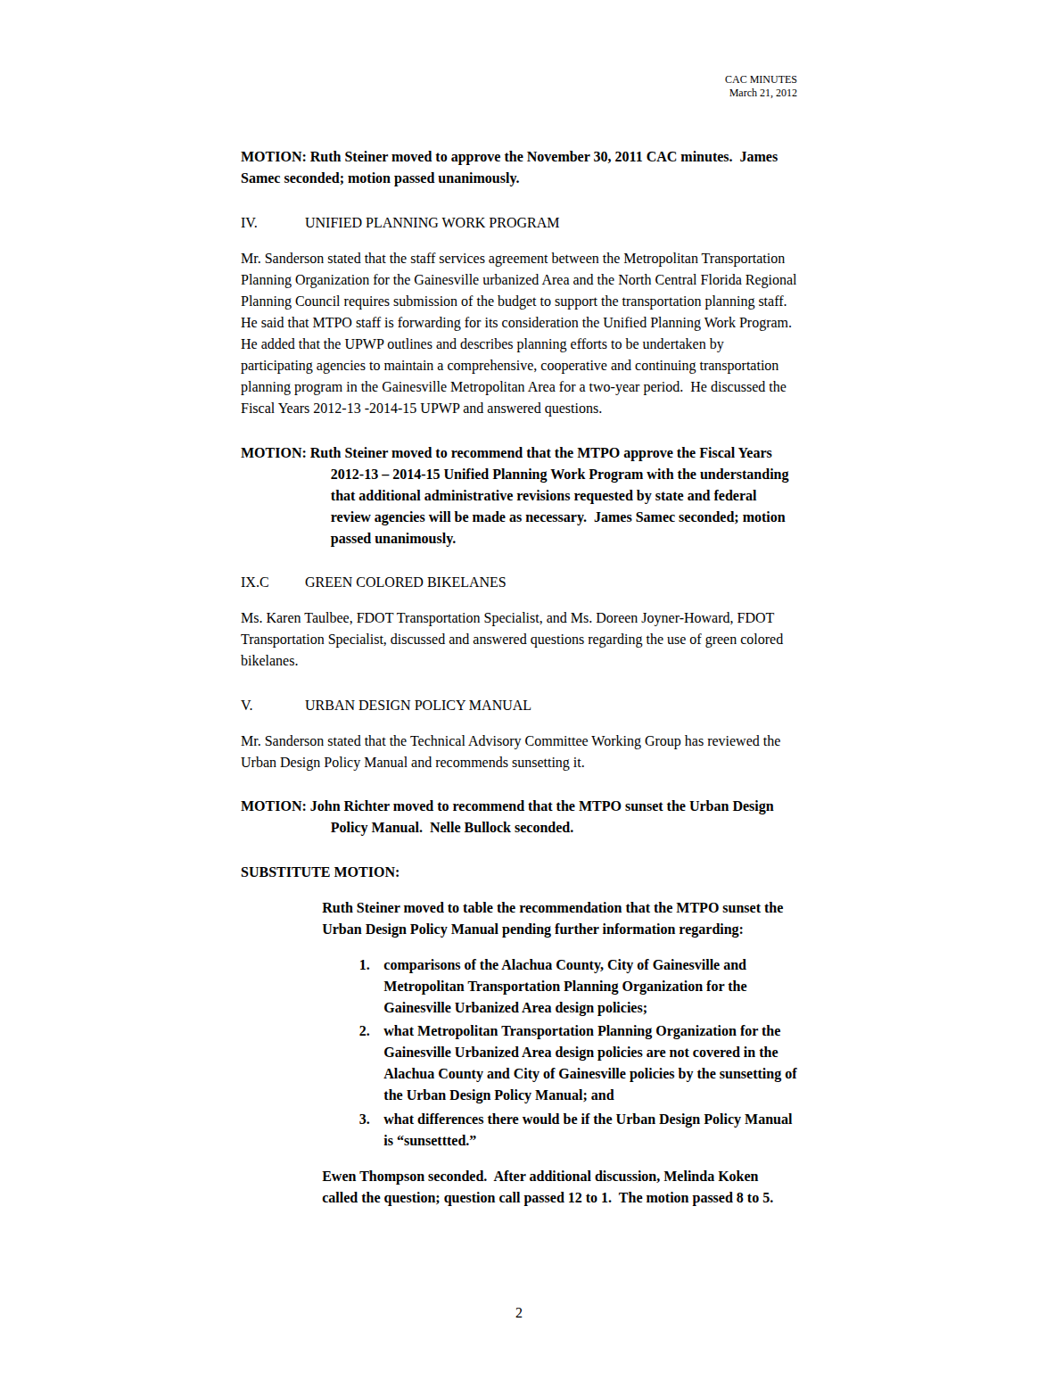CAC MINUTES
March 21, 2012
MOTION: Ruth Steiner moved to approve the November 30, 2011 CAC minutes. James Samec seconded; motion passed unanimously.
IV. UNIFIED PLANNING WORK PROGRAM
Mr. Sanderson stated that the staff services agreement between the Metropolitan Transportation Planning Organization for the Gainesville urbanized Area and the North Central Florida Regional Planning Council requires submission of the budget to support the transportation planning staff. He said that MTPO staff is forwarding for its consideration the Unified Planning Work Program. He added that the UPWP outlines and describes planning efforts to be undertaken by participating agencies to maintain a comprehensive, cooperative and continuing transportation planning program in the Gainesville Metropolitan Area for a two-year period. He discussed the Fiscal Years 2012-13 -2014-15 UPWP and answered questions.
MOTION: Ruth Steiner moved to recommend that the MTPO approve the Fiscal Years 2012-13 – 2014-15 Unified Planning Work Program with the understanding that additional administrative revisions requested by state and federal review agencies will be made as necessary. James Samec seconded; motion passed unanimously.
IX.CGREEN COLORED BIKELANES
Ms. Karen Taulbee, FDOT Transportation Specialist, and Ms. Doreen Joyner-Howard, FDOT Transportation Specialist, discussed and answered questions regarding the use of green colored bikelanes.
V. URBAN DESIGN POLICY MANUAL
Mr. Sanderson stated that the Technical Advisory Committee Working Group has reviewed the Urban Design Policy Manual and recommends sunsetting it.
MOTION: John Richter moved to recommend that the MTPO sunset the Urban Design Policy Manual. Nelle Bullock seconded.
SUBSTITUTE MOTION:
Ruth Steiner moved to table the recommendation that the MTPO sunset the Urban Design Policy Manual pending further information regarding:
comparisons of the Alachua County, City of Gainesville and Metropolitan Transportation Planning Organization for the Gainesville Urbanized Area design policies;
what Metropolitan Transportation Planning Organization for the Gainesville Urbanized Area design policies are not covered in the Alachua County and City of Gainesville policies by the sunsetting of the Urban Design Policy Manual; and
what differences there would be if the Urban Design Policy Manual is “sunsettted.”
Ewen Thompson seconded. After additional discussion, Melinda Koken called the question; question call passed 12 to 1. The motion passed 8 to 5.
2